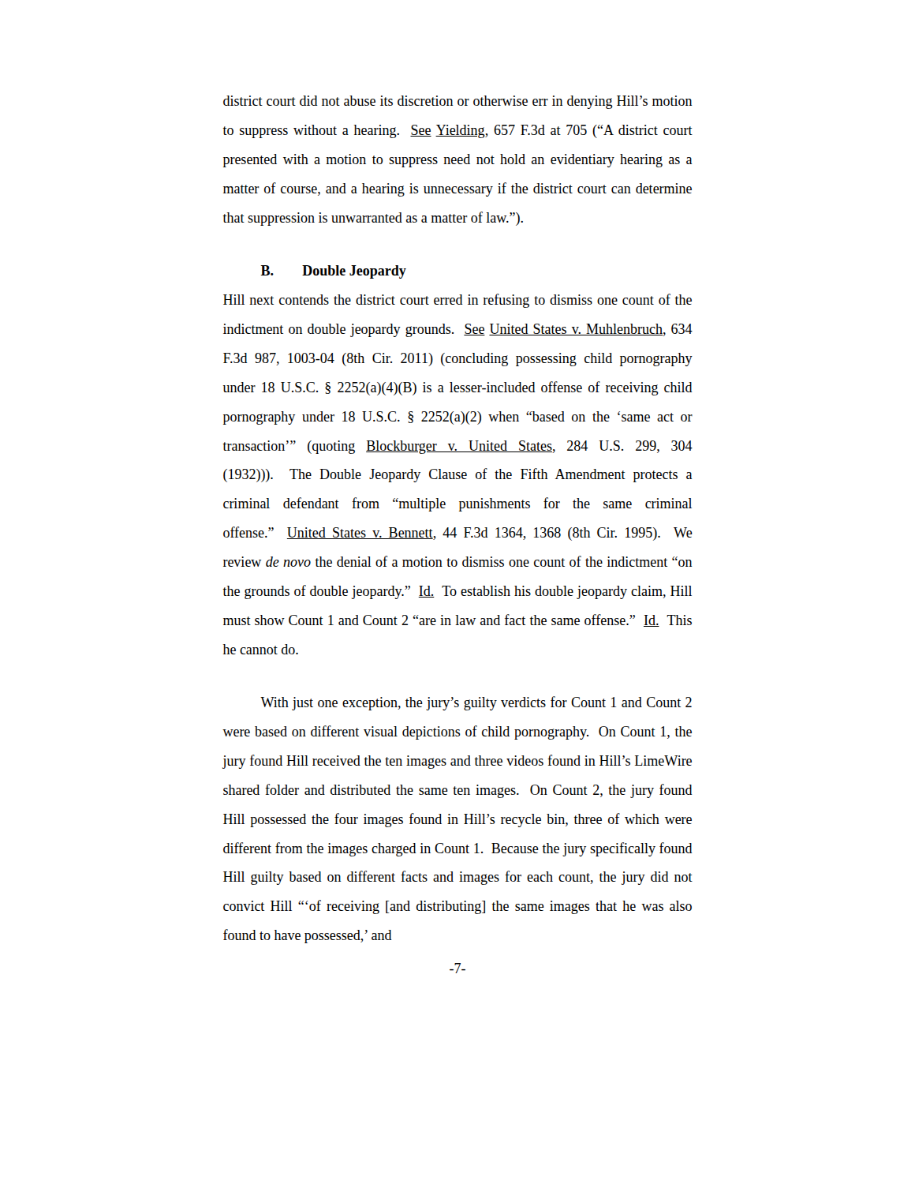district court did not abuse its discretion or otherwise err in denying Hill’s motion to suppress without a hearing. See Yielding, 657 F.3d at 705 (“A district court presented with a motion to suppress need not hold an evidentiary hearing as a matter of course, and a hearing is unnecessary if the district court can determine that suppression is unwarranted as a matter of law.”).
B. Double Jeopardy
Hill next contends the district court erred in refusing to dismiss one count of the indictment on double jeopardy grounds. See United States v. Muhlenbruch, 634 F.3d 987, 1003-04 (8th Cir. 2011) (concluding possessing child pornography under 18 U.S.C. § 2252(a)(4)(B) is a lesser-included offense of receiving child pornography under 18 U.S.C. § 2252(a)(2) when “based on the ‘same act or transaction’” (quoting Blockburger v. United States, 284 U.S. 299, 304 (1932))). The Double Jeopardy Clause of the Fifth Amendment protects a criminal defendant from “multiple punishments for the same criminal offense.” United States v. Bennett, 44 F.3d 1364, 1368 (8th Cir. 1995). We review de novo the denial of a motion to dismiss one count of the indictment “on the grounds of double jeopardy.” Id. To establish his double jeopardy claim, Hill must show Count 1 and Count 2 “are in law and fact the same offense.” Id. This he cannot do.
With just one exception, the jury’s guilty verdicts for Count 1 and Count 2 were based on different visual depictions of child pornography. On Count 1, the jury found Hill received the ten images and three videos found in Hill’s LimeWire shared folder and distributed the same ten images. On Count 2, the jury found Hill possessed the four images found in Hill’s recycle bin, three of which were different from the images charged in Count 1. Because the jury specifically found Hill guilty based on different facts and images for each count, the jury did not convict Hill “‘of receiving [and distributing] the same images that he was also found to have possessed,’ and
-7-